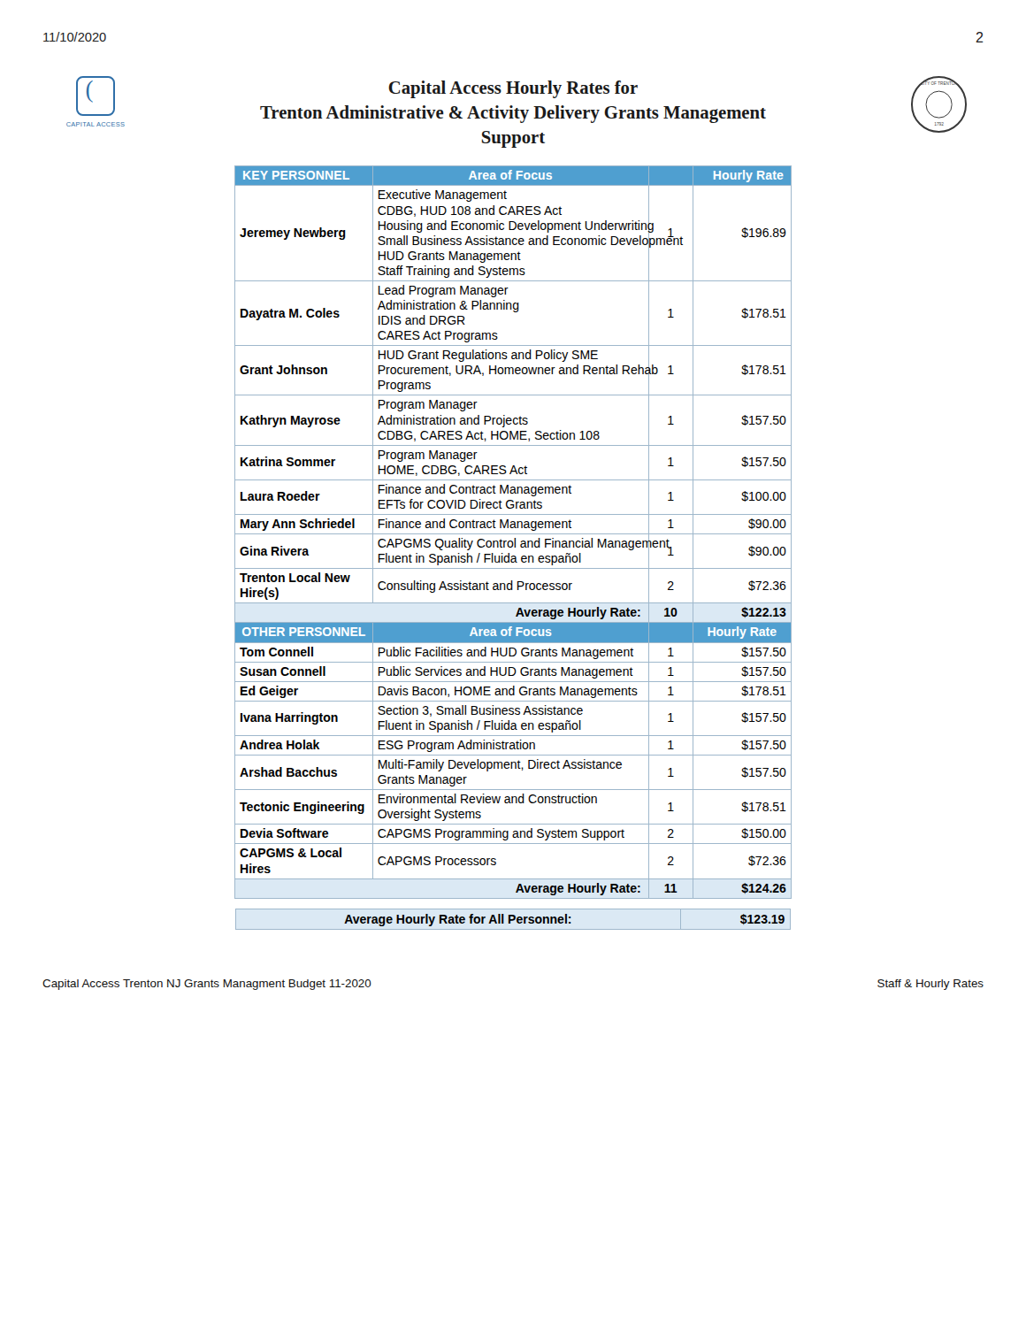11/10/2020
2
CAPITAL ACCESS
Capital Access Hourly Rates for
Trenton Administrative & Activity Delivery Grants Management Support
| KEY PERSONNEL | Area of Focus | | Hourly Rate |
| --- | --- | --- | --- |
| Jeremey Newberg | Executive Management CDBG, HUD 108 and CARES Act Housing and Economic Development Underwriting Small Business Assistance and Economic Development HUD Grants Management Staff Training and Systems | 1 | $196.89 |
| Dayatra M. Coles | Lead Program Manager Administration & Planning IDIS and DRGR CARES Act Programs | 1 | $178.51 |
| Grant Johnson | HUD Grant Regulations and Policy SME Procurement, URA, Homeowner and Rental Rehab Programs | 1 | $178.51 |
| Kathryn Mayrose | Program Manager Administration and Projects CDBG, CARES Act, HOME, Section 108 | 1 | $157.50 |
| Katrina Sommer | Program Manager HOME, CDBG, CARES Act | 1 | $157.50 |
| Laura Roeder | Finance and Contract Management EFTs for COVID Direct Grants | 1 | $100.00 |
| Mary Ann Schriedel | Finance and Contract Management | 1 | $90.00 |
| Gina Rivera | CAPGMS Quality Control and Financial Management Fluent in Spanish / Fluida en español | 1 | $90.00 |
| Trenton Local New Hire(s) | Consulting Assistant and Processor | 2 | $72.36 |
| Average Hourly Rate: | 10 | $122.13 |
| OTHER PERSONNEL | Area of Focus | | Hourly Rate |
| Tom Connell | Public Facilities and HUD Grants Management | 1 | $157.50 |
| Susan Connell | Public Services and HUD Grants Management | 1 | $157.50 |
| Ed Geiger | Davis Bacon, HOME and Grants Managements | 1 | $178.51 |
| Ivana Harrington | Section 3, Small Business Assistance Fluent in Spanish / Fluida en español | 1 | $157.50 |
| Andrea Holak | ESG Program Administration | 1 | $157.50 |
| Arshad Bacchus | Multi-Family Development, Direct Assistance Grants Manager | 1 | $157.50 |
| Tectonic Engineering | Environmental Review and Construction Oversight Systems | 1 | $178.51 |
| Devia Software | CAPGMS Programming and System Support | 2 | $150.00 |
| CAPGMS & Local Hires | CAPGMS Processors | 2 | $72.36 |
| Average Hourly Rate: | 11 | $124.26 |
| Average Hourly Rate for All Personnel: | $123.19 |
Capital Access Trenton NJ Grants Managment Budget 11-2020
Staff & Hourly Rates